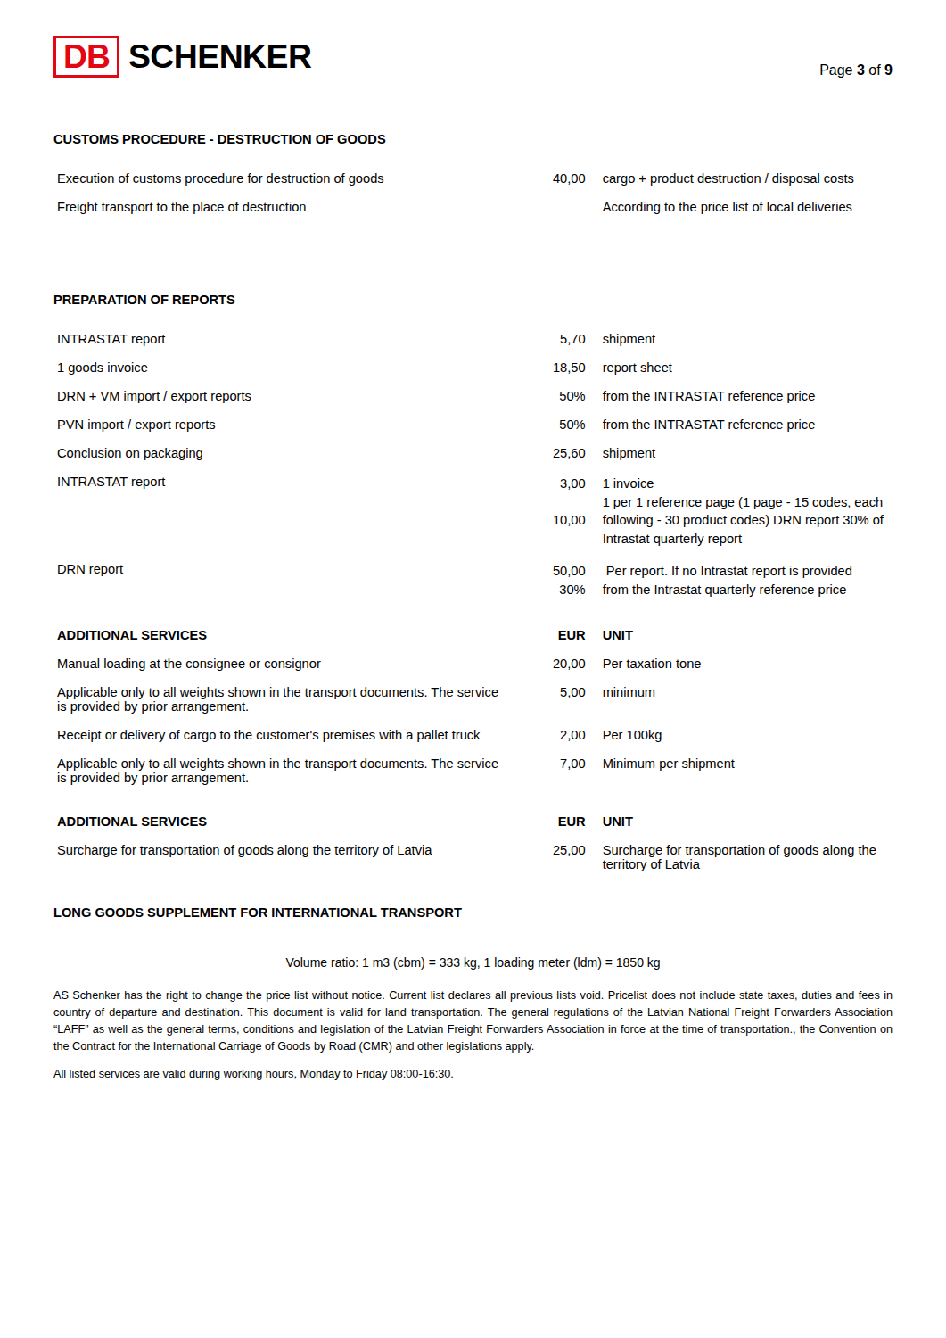DB SCHENKER
Page 3 of 9
CUSTOMS PROCEDURE - DESTRUCTION OF GOODS
| Execution of customs procedure for destruction of goods | 40,00 | cargo + product destruction / disposal costs |
| Freight transport to the place of destruction | | According to the price list of local deliveries |
PREPARATION OF REPORTS
| INTRASTAT report | 5,70 | shipment |
| 1 goods invoice | 18,50 | report sheet |
| DRN + VM import / export reports | 50% | from the INTRASTAT reference price |
| PVN import / export reports | 50% | from the INTRASTAT reference price |
| Conclusion on packaging | 25,60 | shipment |
| INTRASTAT report | 3,00 10,00 | 1 invoice 1 per 1 reference page (1 page - 15 codes, each following - 30 product codes) DRN report 30% of Intrastat quarterly report |
| DRN report | 50,00 30% | Per report. If no Intrastat report is provided from the Intrastat quarterly reference price |
| ADDITIONAL SERVICES | EUR | UNIT |
| Manual loading at the consignee or consignor | 20,00 | Per taxation tone |
| Applicable only to all weights shown in the transport documents. The service is provided by prior arrangement. | 5,00 | minimum |
| Receipt or delivery of cargo to the customer's premises with a pallet truck | 2,00 | Per 100kg |
| Applicable only to all weights shown in the transport documents. The service is provided by prior arrangement. | 7,00 | Minimum per shipment |
| ADDITIONAL SERVICES | EUR | UNIT |
| Surcharge for transportation of goods along the territory of Latvia | 25,00 | Surcharge for transportation of goods along the territory of Latvia |
LONG GOODS SUPPLEMENT FOR INTERNATIONAL TRANSPORT
Volume ratio: 1 m3 (cbm) = 333 kg, 1 loading meter (ldm) = 1850 kg
AS Schenker has the right to change the price list without notice. Current list declares all previous lists void. Pricelist does not include state taxes, duties and fees in country of departure and destination. This document is valid for land transportation. The general regulations of the Latvian National Freight Forwarders Association “LAFF” as well as the general terms, conditions and legislation of the Latvian Freight Forwarders Association in force at the time of transportation., the Convention on the Contract for the International Carriage of Goods by Road (CMR) and other legislations apply.
All listed services are valid during working hours, Monday to Friday 08:00-16:30.